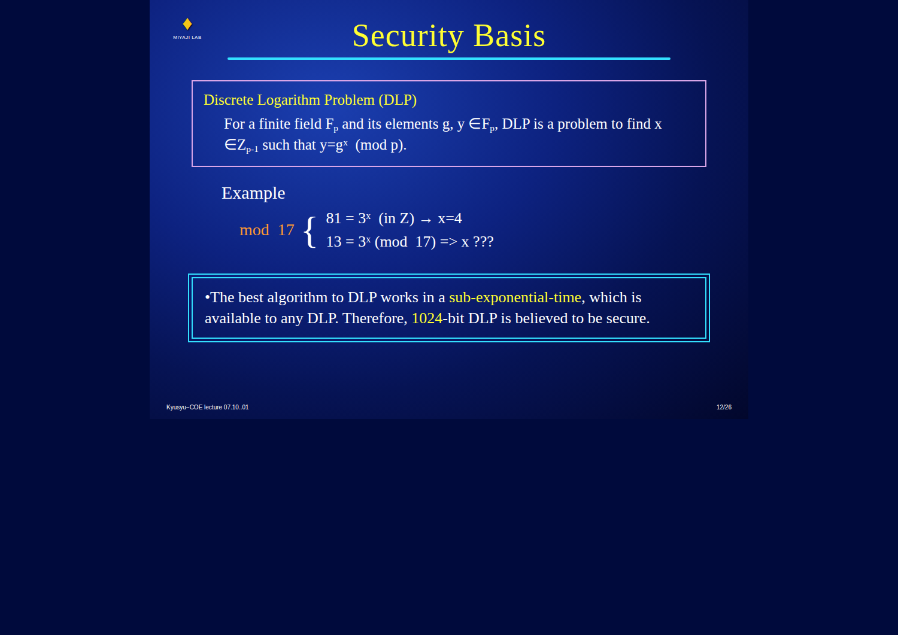♦
MIYAJI LAB
Security Basis
Discrete Logarithm Problem (DLP)
For a finite field Fp and its elements g, y ∈Fp, DLP is a problem to find x ∈Zp-1 such that y=gx (mod p).
Example
mod 17 { 81 = 3x (in Z) → x=4
13 = 3x (mod 17) => x ???
•The best algorithm to DLP works in a sub-exponential-time, which is available to any DLP. Therefore, 1024-bit DLP is believed to be secure.
Kyusyu−COE lecture 07.10..01 12/26